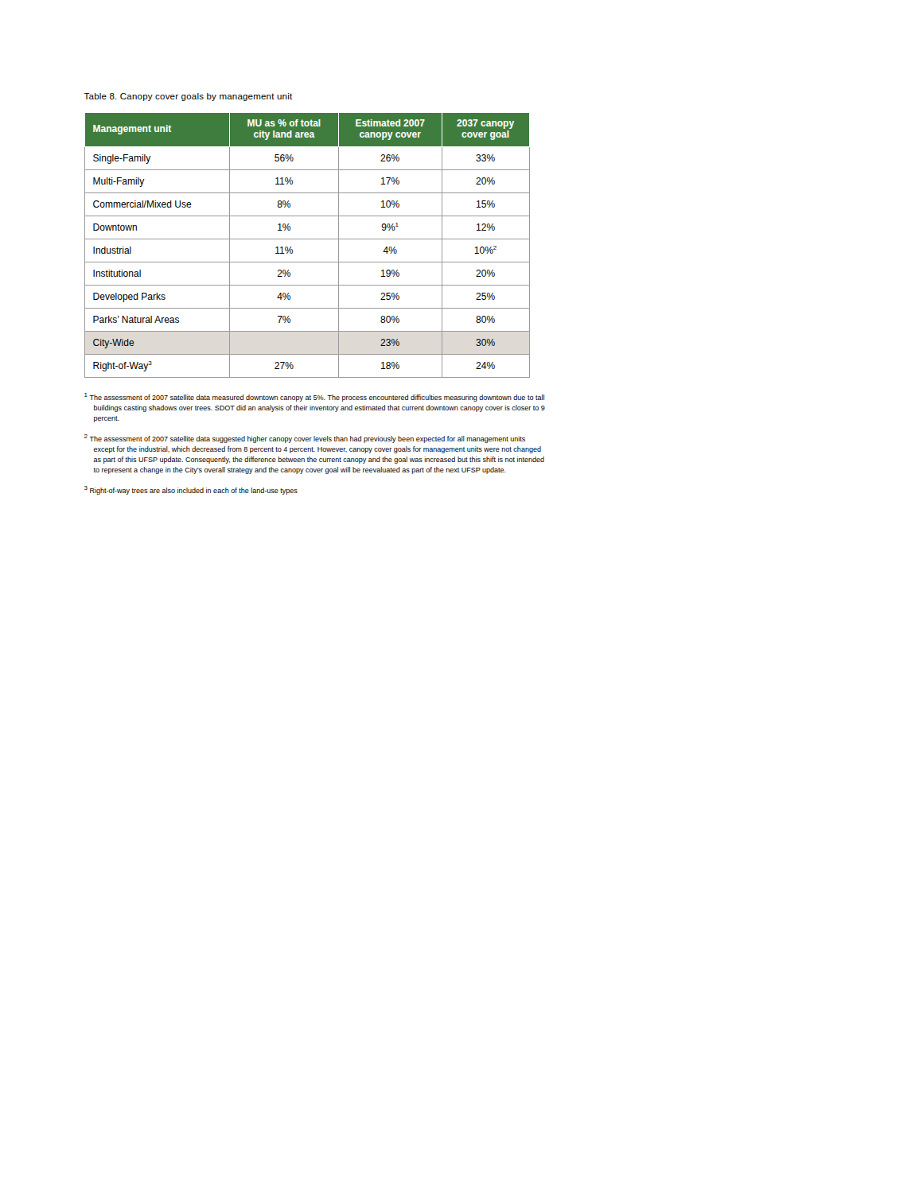Table 8. Canopy cover goals by management unit
| Management unit | MU as % of total city land area | Estimated 2007 canopy cover | 2037 canopy cover goal |
| --- | --- | --- | --- |
| Single-Family | 56% | 26% | 33% |
| Multi-Family | 11% | 17% | 20% |
| Commercial/Mixed Use | 8% | 10% | 15% |
| Downtown | 1% | 9% 1 | 12% |
| Industrial | 11% | 4% | 10% 2 |
| Institutional | 2% | 19% | 20% |
| Developed Parks | 4% | 25% | 25% |
| Parks’ Natural Areas | 7% | 80% | 80% |
| City-Wide | | 23% | 30% |
| Right-of-Way 3 | 27% | 18% | 24% |
1 The assessment of 2007 satellite data measured downtown canopy at 5%. The process encountered difficulties measuring downtown due to tall buildings casting shadows over trees. SDOT did an analysis of their inventory and estimated that current downtown canopy cover is closer to 9 percent.
2 The assessment of 2007 satellite data suggested higher canopy cover levels than had previously been expected for all management units except for the industrial, which decreased from 8 percent to 4 percent. However, canopy cover goals for management units were not changed as part of this UFSP update. Consequently, the difference between the current canopy and the goal was increased but this shift is not intended to represent a change in the City’s overall strategy and the canopy cover goal will be reevaluated as part of the next UFSP update.
3 Right-of-way trees are also included in each of the land-use types